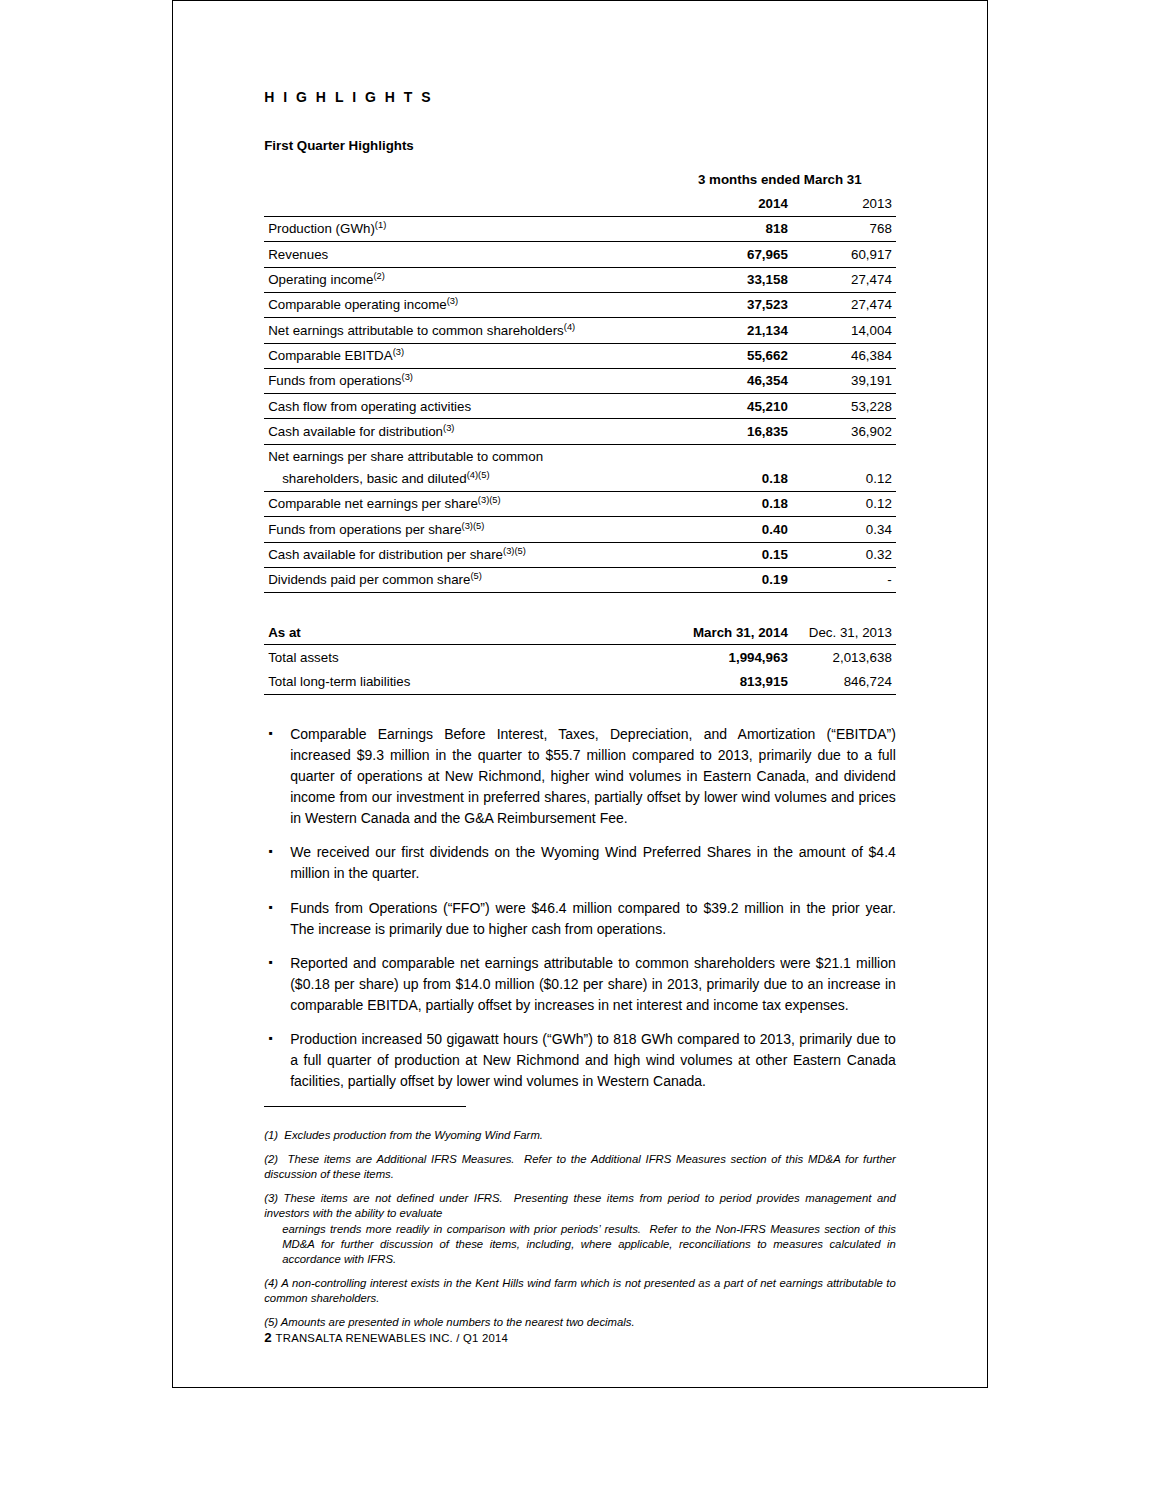H I G H L I G H T S
First Quarter Highlights
| | 3 months ended March 31 |
| | 2014 | 2013 |
| Production (GWh) (1) | 818 | 768 |
| Revenues | 67,965 | 60,917 |
| Operating income (2) | 33,158 | 27,474 |
| Comparable operating income (3) | 37,523 | 27,474 |
| Net earnings attributable to common shareholders (4) | 21,134 | 14,004 |
| Comparable EBITDA (3) | 55,662 | 46,384 |
| Funds from operations (3) | 46,354 | 39,191 |
| Cash flow from operating activities | 45,210 | 53,228 |
| Cash available for distribution (3) | 16,835 | 36,902 |
| Net earnings per share attributable to common | | |
| shareholders, basic and diluted (4)(5) | 0.18 | 0.12 |
| Comparable net earnings per share (3)(5) | 0.18 | 0.12 |
| Funds from operations per share (3)(5) | 0.40 | 0.34 |
| Cash available for distribution per share (3)(5) | 0.15 | 0.32 |
| Dividends paid per common share (5) | 0.19 | - |
| As at | March 31, 2014 | Dec. 31, 2013 |
| Total assets | 1,994,963 | 2,013,638 |
| Total long-term liabilities | 813,915 | 846,724 |
Comparable Earnings Before Interest, Taxes, Depreciation, and Amortization (“EBITDA”) increased $9.3 million in the quarter to $55.7 million compared to 2013, primarily due to a full quarter of operations at New Richmond, higher wind volumes in Eastern Canada, and dividend income from our investment in preferred shares, partially offset by lower wind volumes and prices in Western Canada and the G&A Reimbursement Fee.
We received our first dividends on the Wyoming Wind Preferred Shares in the amount of $4.4 million in the quarter.
Funds from Operations (“FFO”) were $46.4 million compared to $39.2 million in the prior year. The increase is primarily due to higher cash from operations.
Reported and comparable net earnings attributable to common shareholders were $21.1 million ($0.18 per share) up from $14.0 million ($0.12 per share) in 2013, primarily due to an increase in comparable EBITDA, partially offset by increases in net interest and income tax expenses.
Production increased 50 gigawatt hours (“GWh”) to 818 GWh compared to 2013, primarily due to a full quarter of production at New Richmond and high wind volumes at other Eastern Canada facilities, partially offset by lower wind volumes in Western Canada.
(1) Excludes production from the Wyoming Wind Farm.
(2) These items are Additional IFRS Measures. Refer to the Additional IFRS Measures section of this MD&A for further discussion of these items.
(3) These items are not defined under IFRS. Presenting these items from period to period provides management and investors with the ability to evaluate earnings trends more readily in comparison with prior periods’ results. Refer to the Non-IFRS Measures section of this MD&A for further discussion of these items, including, where applicable, reconciliations to measures calculated in accordance with IFRS.
(4) A non-controlling interest exists in the Kent Hills wind farm which is not presented as a part of net earnings attributable to common shareholders.
(5) Amounts are presented in whole numbers to the nearest two decimals.
2 TRANSALTA RENEWABLES INC. / Q1 2014